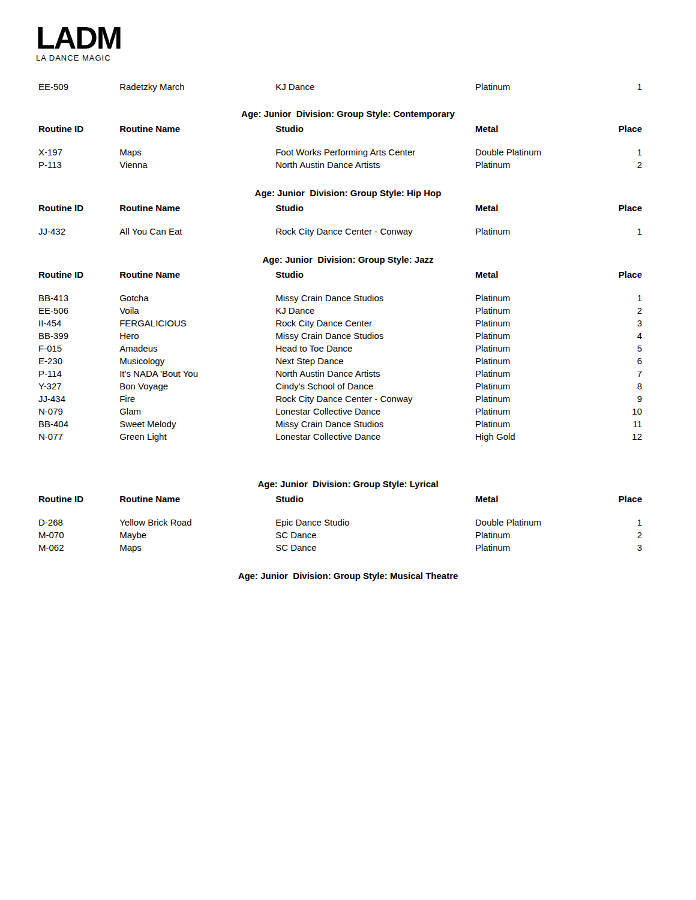LADM
LA DANCE MAGIC
| EE-509 | Radetzky March | KJ Dance | Platinum | 1 |
Age: Junior Division: Group Style: Contemporary
| Routine ID | Routine Name | Studio | Metal | Place |
| --- | --- | --- | --- | --- |
| X-197 | Maps | Foot Works Performing Arts Center | Double Platinum | 1 |
| P-113 | Vienna | North Austin Dance Artists | Platinum | 2 |
Age: Junior Division: Group Style: Hip Hop
| Routine ID | Routine Name | Studio | Metal | Place |
| --- | --- | --- | --- | --- |
| JJ-432 | All You Can Eat | Rock City Dance Center - Conway | Platinum | 1 |
Age: Junior Division: Group Style: Jazz
| Routine ID | Routine Name | Studio | Metal | Place |
| --- | --- | --- | --- | --- |
| BB-413 | Gotcha | Missy Crain Dance Studios | Platinum | 1 |
| EE-506 | Voila | KJ Dance | Platinum | 2 |
| II-454 | FERGALICIOUS | Rock City Dance Center | Platinum | 3 |
| BB-399 | Hero | Missy Crain Dance Studios | Platinum | 4 |
| F-015 | Amadeus | Head to Toe Dance | Platinum | 5 |
| E-230 | Musicology | Next Step Dance | Platinum | 6 |
| P-114 | It's NADA 'Bout You | North Austin Dance Artists | Platinum | 7 |
| Y-327 | Bon Voyage | Cindy's School of Dance | Platinum | 8 |
| JJ-434 | Fire | Rock City Dance Center - Conway | Platinum | 9 |
| N-079 | Glam | Lonestar Collective Dance | Platinum | 10 |
| BB-404 | Sweet Melody | Missy Crain Dance Studios | Platinum | 11 |
| N-077 | Green Light | Lonestar Collective Dance | High Gold | 12 |
Age: Junior Division: Group Style: Lyrical
| Routine ID | Routine Name | Studio | Metal | Place |
| --- | --- | --- | --- | --- |
| D-268 | Yellow Brick Road | Epic Dance Studio | Double Platinum | 1 |
| M-070 | Maybe | SC Dance | Platinum | 2 |
| M-062 | Maps | SC Dance | Platinum | 3 |
Age: Junior Division: Group Style: Musical Theatre